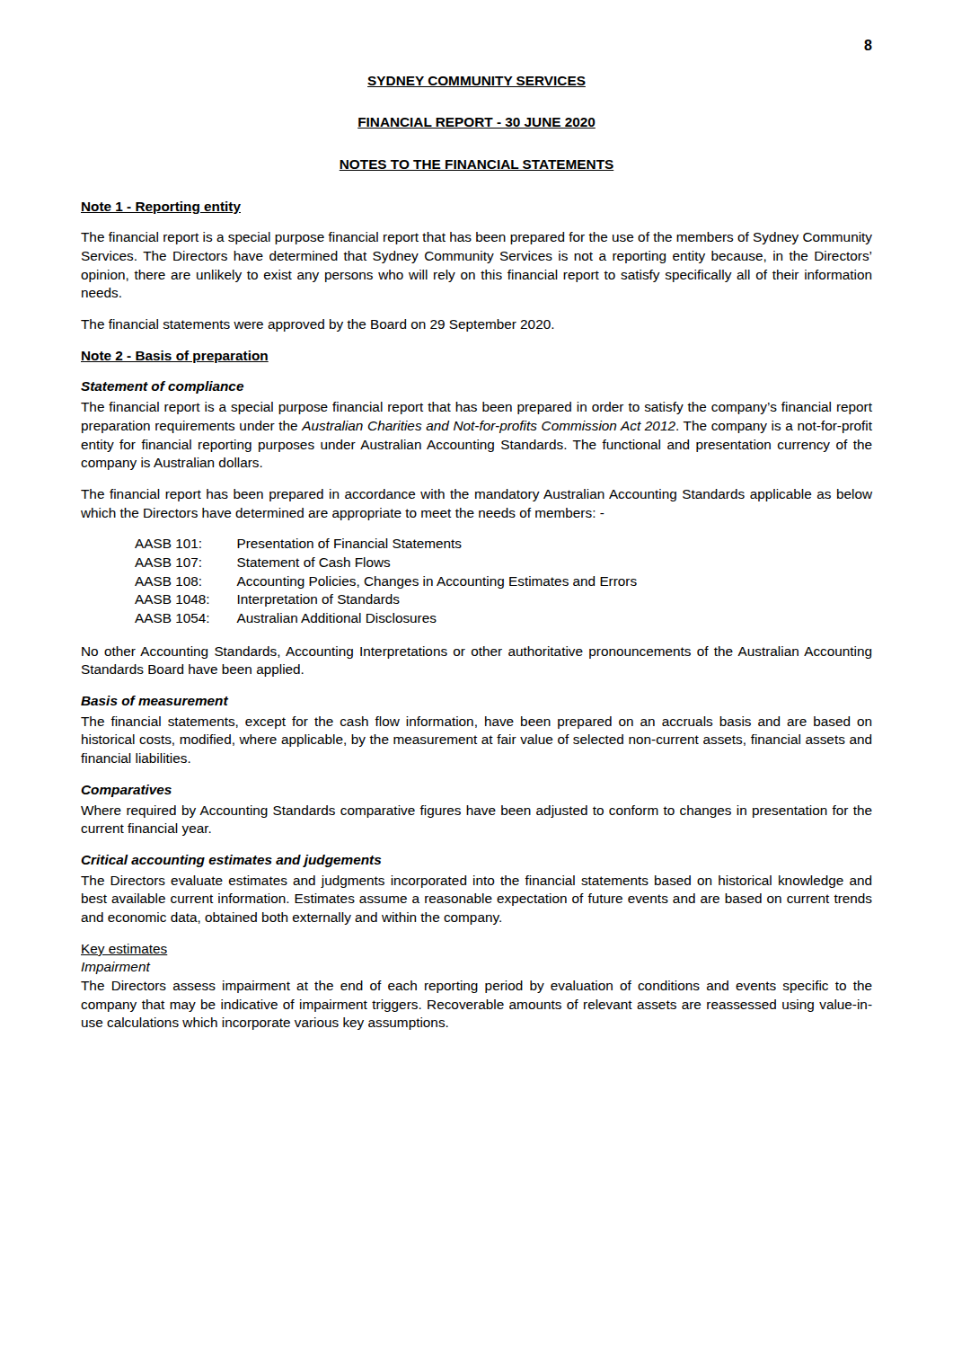8
SYDNEY COMMUNITY SERVICES
FINANCIAL REPORT - 30 JUNE 2020
NOTES TO THE FINANCIAL STATEMENTS
Note 1 - Reporting entity
The financial report is a special purpose financial report that has been prepared for the use of the members of Sydney Community Services. The Directors have determined that Sydney Community Services is not a reporting entity because, in the Directors’ opinion, there are unlikely to exist any persons who will rely on this financial report to satisfy specifically all of their information needs.
The financial statements were approved by the Board on 29 September 2020.
Note 2 - Basis of preparation
Statement of compliance
The financial report is a special purpose financial report that has been prepared in order to satisfy the company’s financial report preparation requirements under the Australian Charities and Not-for-profits Commission Act 2012. The company is a not-for-profit entity for financial reporting purposes under Australian Accounting Standards. The functional and presentation currency of the company is Australian dollars.
The financial report has been prepared in accordance with the mandatory Australian Accounting Standards applicable as below which the Directors have determined are appropriate to meet the needs of members: -
| AASB 101: | Presentation of Financial Statements |
| AASB 107: | Statement of Cash Flows |
| AASB 108: | Accounting Policies, Changes in Accounting Estimates and Errors |
| AASB 1048: | Interpretation of Standards |
| AASB 1054: | Australian Additional Disclosures |
No other Accounting Standards, Accounting Interpretations or other authoritative pronouncements of the Australian Accounting Standards Board have been applied.
Basis of measurement
The financial statements, except for the cash flow information, have been prepared on an accruals basis and are based on historical costs, modified, where applicable, by the measurement at fair value of selected non-current assets, financial assets and financial liabilities.
Comparatives
Where required by Accounting Standards comparative figures have been adjusted to conform to changes in presentation for the current financial year.
Critical accounting estimates and judgements
The Directors evaluate estimates and judgments incorporated into the financial statements based on historical knowledge and best available current information. Estimates assume a reasonable expectation of future events and are based on current trends and economic data, obtained both externally and within the company.
Key estimates
Impairment
The Directors assess impairment at the end of each reporting period by evaluation of conditions and events specific to the company that may be indicative of impairment triggers. Recoverable amounts of relevant assets are reassessed using value-in-use calculations which incorporate various key assumptions.